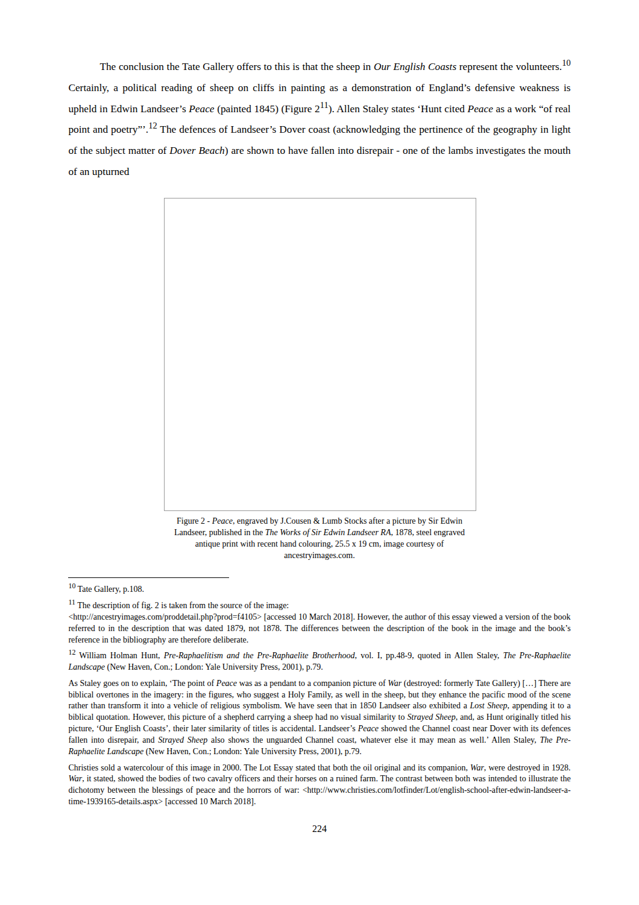The conclusion the Tate Gallery offers to this is that the sheep in Our English Coasts represent the volunteers.10 Certainly, a political reading of sheep on cliffs in painting as a demonstration of England’s defensive weakness is upheld in Edwin Landseer’s Peace (painted 1845) (Figure 211). Allen Staley states ‘Hunt cited Peace as a work “of real point and poetry”’.12 The defences of Landseer’s Dover coast (acknowledging the pertinence of the geography in light of the subject matter of Dover Beach) are shown to have fallen into disrepair - one of the lambs investigates the mouth of an upturned
Figure 2 - Peace, engraved by J.Cousen & Lumb Stocks after a picture by Sir Edwin Landseer, published in the The Works of Sir Edwin Landseer RA, 1878, steel engraved antique print with recent hand colouring, 25.5 x 19 cm, image courtesy of ancestryimages.com.
10 Tate Gallery, p.108.
11 The description of fig. 2 is taken from the source of the image:
<http://ancestryimages.com/proddetail.php?prod=f4105> [accessed 10 March 2018]. However, the author of this essay viewed a version of the book referred to in the description that was dated 1879, not 1878. The differences between the description of the book in the image and the book’s reference in the bibliography are therefore deliberate.
12 William Holman Hunt, Pre-Raphaelitism and the Pre-Raphaelite Brotherhood, vol. I, pp.48-9, quoted in Allen Staley, The Pre-Raphaelite Landscape (New Haven, Con.; London: Yale University Press, 2001), p.79.
As Staley goes on to explain, ‘The point of Peace was as a pendant to a companion picture of War (destroyed: formerly Tate Gallery) […] There are biblical overtones in the imagery: in the figures, who suggest a Holy Family, as well in the sheep, but they enhance the pacific mood of the scene rather than transform it into a vehicle of religious symbolism. We have seen that in 1850 Landseer also exhibited a Lost Sheep, appending it to a biblical quotation. However, this picture of a shepherd carrying a sheep had no visual similarity to Strayed Sheep, and, as Hunt originally titled his picture, ‘Our English Coasts’, their later similarity of titles is accidental. Landseer’s Peace showed the Channel coast near Dover with its defences fallen into disrepair, and Strayed Sheep also shows the unguarded Channel coast, whatever else it may mean as well.’ Allen Staley, The Pre-Raphaelite Landscape (New Haven, Con.; London: Yale University Press, 2001), p.79.
Christies sold a watercolour of this image in 2000. The Lot Essay stated that both the oil original and its companion, War, were destroyed in 1928. War, it stated, showed the bodies of two cavalry officers and their horses on a ruined farm. The contrast between both was intended to illustrate the dichotomy between the blessings of peace and the horrors of war: <http://www.christies.com/lotfinder/Lot/english-school-after-edwin-landseer-a-time-1939165-details.aspx> [accessed 10 March 2018].
224